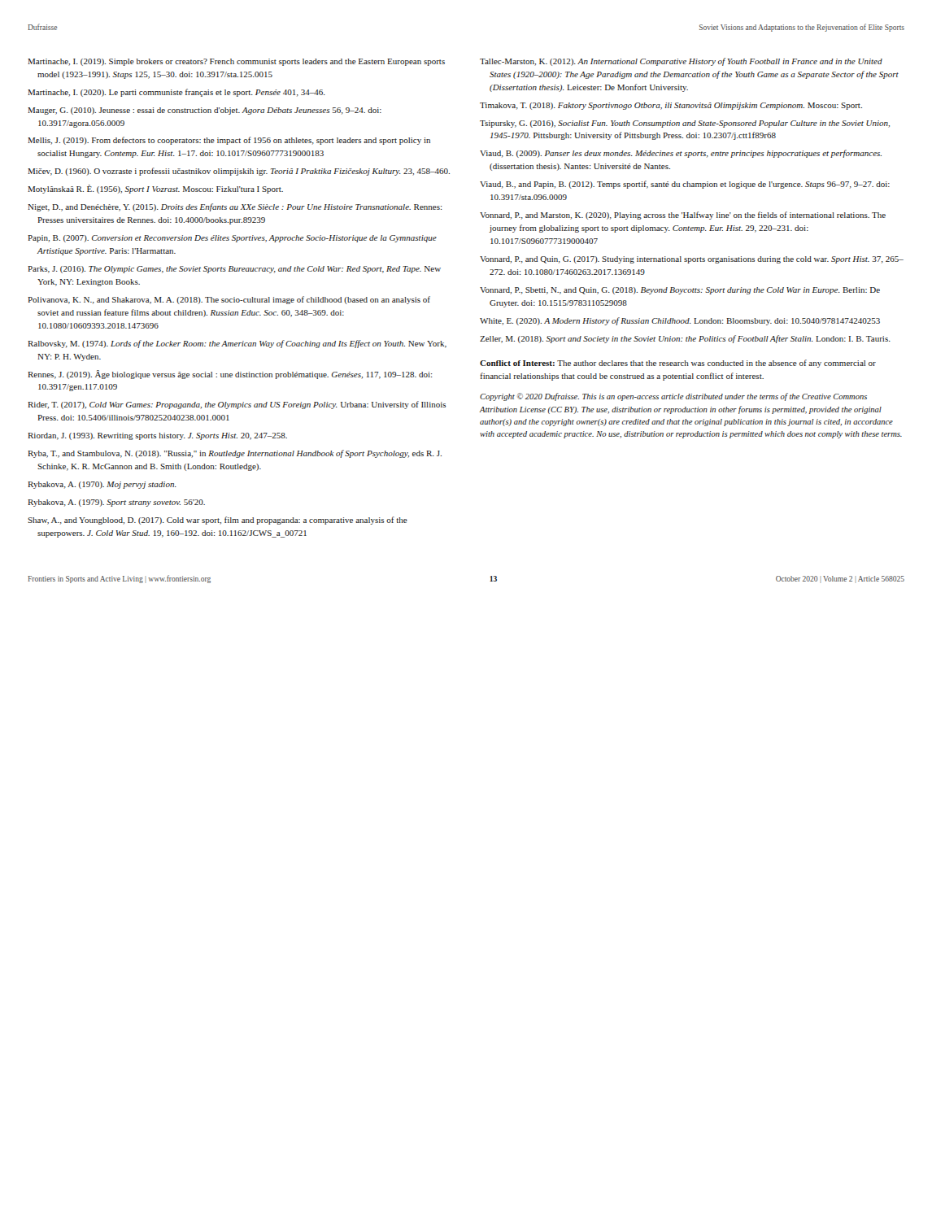Dufraisse
Soviet Visions and Adaptations to the Rejuvenation of Elite Sports
Martinache, I. (2019). Simple brokers or creators? French communist sports leaders and the Eastern European sports model (1923–1991). Staps 125, 15–30. doi: 10.3917/sta.125.0015
Martinache, I. (2020). Le parti communiste français et le sport. Pensée 401, 34–46.
Mauger, G. (2010). Jeunesse : essai de construction d'objet. Agora Débats Jeunesses 56, 9–24. doi: 10.3917/agora.056.0009
Mellis, J. (2019). From defectors to cooperators: the impact of 1956 on athletes, sport leaders and sport policy in socialist Hungary. Contemp. Eur. Hist. 1–17. doi: 10.1017/S0960777319000183
Mičev, D. (1960). O vozraste i professii učastnikov olimpijskih igr. Teoriâ I Praktika Fizičeskoj Kultury. 23, 458–460.
Motylânskaâ R. È. (1956), Sport I Vozrast. Moscou: Fizkul'tura I Sport.
Niget, D., and Denéchère, Y. (2015). Droits des Enfants au XXe Siècle : Pour Une Histoire Transnationale. Rennes: Presses universitaires de Rennes. doi: 10.4000/books.pur.89239
Papin, B. (2007). Conversion et Reconversion Des élites Sportives, Approche Socio-Historique de la Gymnastique Artistique Sportive. Paris: l'Harmattan.
Parks, J. (2016). The Olympic Games, the Soviet Sports Bureaucracy, and the Cold War: Red Sport, Red Tape. New York, NY: Lexington Books.
Polivanova, K. N., and Shakarova, M. A. (2018). The socio-cultural image of childhood (based on an analysis of soviet and russian feature films about children). Russian Educ. Soc. 60, 348–369. doi: 10.1080/10609393.2018.1473696
Ralbovsky, M. (1974). Lords of the Locker Room: the American Way of Coaching and Its Effect on Youth. New York, NY: P. H. Wyden.
Rennes, J. (2019). Âge biologique versus âge social : une distinction problématique. Genéses, 117, 109–128. doi: 10.3917/gen.117.0109
Rider, T. (2017), Cold War Games: Propaganda, the Olympics and US Foreign Policy. Urbana: University of Illinois Press. doi: 10.5406/illinois/9780252040238.001.0001
Riordan, J. (1993). Rewriting sports history. J. Sports Hist. 20, 247–258.
Ryba, T., and Stambulova, N. (2018). "Russia," in Routledge International Handbook of Sport Psychology, eds R. J. Schinke, K. R. McGannon and B. Smith (London: Routledge).
Rybakova, A. (1970). Moj pervyj stadion.
Rybakova, A. (1979). Sport strany sovetov. 56'20.
Shaw, A., and Youngblood, D. (2017). Cold war sport, film and propaganda: a comparative analysis of the superpowers. J. Cold War Stud. 19, 160–192. doi: 10.1162/JCWS_a_00721
Tallec-Marston, K. (2012). An International Comparative History of Youth Football in France and in the United States (1920–2000): The Age Paradigm and the Demarcation of the Youth Game as a Separate Sector of the Sport (Dissertation thesis). Leicester: De Monfort University.
Timakova, T. (2018). Faktory Sportivnogo Otbora, ili Stanovitsâ Olimpijskim Cempionom. Moscou: Sport.
Tsipursky, G. (2016), Socialist Fun. Youth Consumption and State-Sponsored Popular Culture in the Soviet Union, 1945-1970. Pittsburgh: University of Pittsburgh Press. doi: 10.2307/j.ctt1f89r68
Viaud, B. (2009). Panser les deux mondes. Médecines et sports, entre principes hippocratiques et performances. (dissertation thesis). Nantes: Université de Nantes.
Viaud, B., and Papin, B. (2012). Temps sportif, santé du champion et logique de l'urgence. Staps 96–97, 9–27. doi: 10.3917/sta.096.0009
Vonnard, P., and Marston, K. (2020), Playing across the 'Halfway line' on the fields of international relations. The journey from globalizing sport to sport diplomacy. Contemp. Eur. Hist. 29, 220–231. doi: 10.1017/S0960777319000407
Vonnard, P., and Quin, G. (2017). Studying international sports organisations during the cold war. Sport Hist. 37, 265–272. doi: 10.1080/17460263.2017.1369149
Vonnard, P., Sbetti, N., and Quin, G. (2018). Beyond Boycotts: Sport during the Cold War in Europe. Berlin: De Gruyter. doi: 10.1515/9783110529098
White, E. (2020). A Modern History of Russian Childhood. London: Bloomsbury. doi: 10.5040/9781474240253
Zeller, M. (2018). Sport and Society in the Soviet Union: the Politics of Football After Stalin. London: I. B. Tauris.
Conflict of Interest: The author declares that the research was conducted in the absence of any commercial or financial relationships that could be construed as a potential conflict of interest.
Copyright © 2020 Dufraisse. This is an open-access article distributed under the terms of the Creative Commons Attribution License (CC BY). The use, distribution or reproduction in other forums is permitted, provided the original author(s) and the copyright owner(s) are credited and that the original publication in this journal is cited, in accordance with accepted academic practice. No use, distribution or reproduction is permitted which does not comply with these terms.
Frontiers in Sports and Active Living | www.frontiersin.org
13
October 2020 | Volume 2 | Article 568025